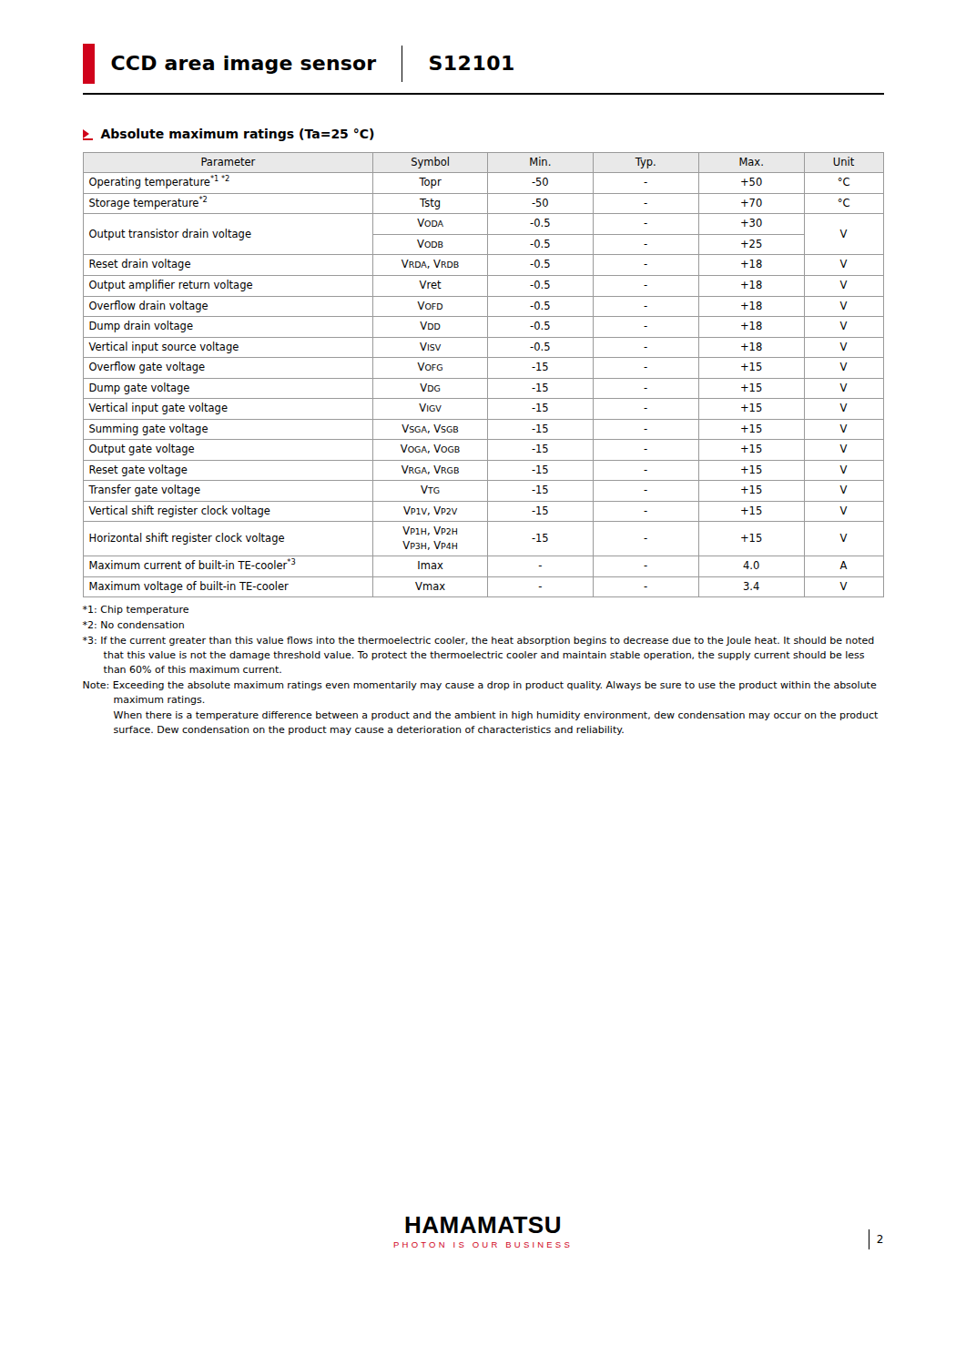CCD area image sensor
S12101
Absolute maximum ratings (Ta=25 °C)
| Parameter | Symbol | Min. | Typ. | Max. | Unit |
| --- | --- | --- | --- | --- | --- |
| Operating temperature *1 *2 | Topr | -50 | - | +50 | °C |
| Storage temperature *2 | Tstg | -50 | - | +70 | °C |
| Output transistor drain voltage | V ODA | -0.5 | - | +30 | V |
| V ODB | -0.5 | - | +25 |
| Reset drain voltage | V RDA , V RDB | -0.5 | - | +18 | V |
| Output amplifier return voltage | Vret | -0.5 | - | +18 | V |
| Overflow drain voltage | V OFD | -0.5 | - | +18 | V |
| Dump drain voltage | V DD | -0.5 | - | +18 | V |
| Vertical input source voltage | V ISV | -0.5 | - | +18 | V |
| Overflow gate voltage | V OFG | -15 | - | +15 | V |
| Dump gate voltage | V DG | -15 | - | +15 | V |
| Vertical input gate voltage | V IGV | -15 | - | +15 | V |
| Summing gate voltage | V SGA , V SGB | -15 | - | +15 | V |
| Output gate voltage | V OGA , V OGB | -15 | - | +15 | V |
| Reset gate voltage | V RGA , V RGB | -15 | - | +15 | V |
| Transfer gate voltage | V TG | -15 | - | +15 | V |
| Vertical shift register clock voltage | V P1V , V P2V | -15 | - | +15 | V |
| Horizontal shift register clock voltage | V P1H , V P2H V P3H , V P4H | -15 | - | +15 | V |
| Maximum current of built-in TE-cooler *3 | Imax | - | - | 4.0 | A |
| Maximum voltage of built-in TE-cooler | Vmax | - | - | 3.4 | V |
*1: Chip temperature
*2: No condensation
*3: If the current greater than this value flows into the thermoelectric cooler, the heat absorption begins to decrease due to the Joule heat. It should be noted that this value is not the damage threshold value. To protect the thermoelectric cooler and maintain stable operation, the supply current should be less than 60% of this maximum current.
Note: Exceeding the absolute maximum ratings even momentarily may cause a drop in product quality. Always be sure to use the product within the absolute maximum ratings.
When there is a temperature difference between a product and the ambient in high humidity environment, dew condensation may occur on the product surface. Dew condensation on the product may cause a deterioration of characteristics and reliability.
HAMAMATSU
PHOTON IS OUR BUSINESS
2